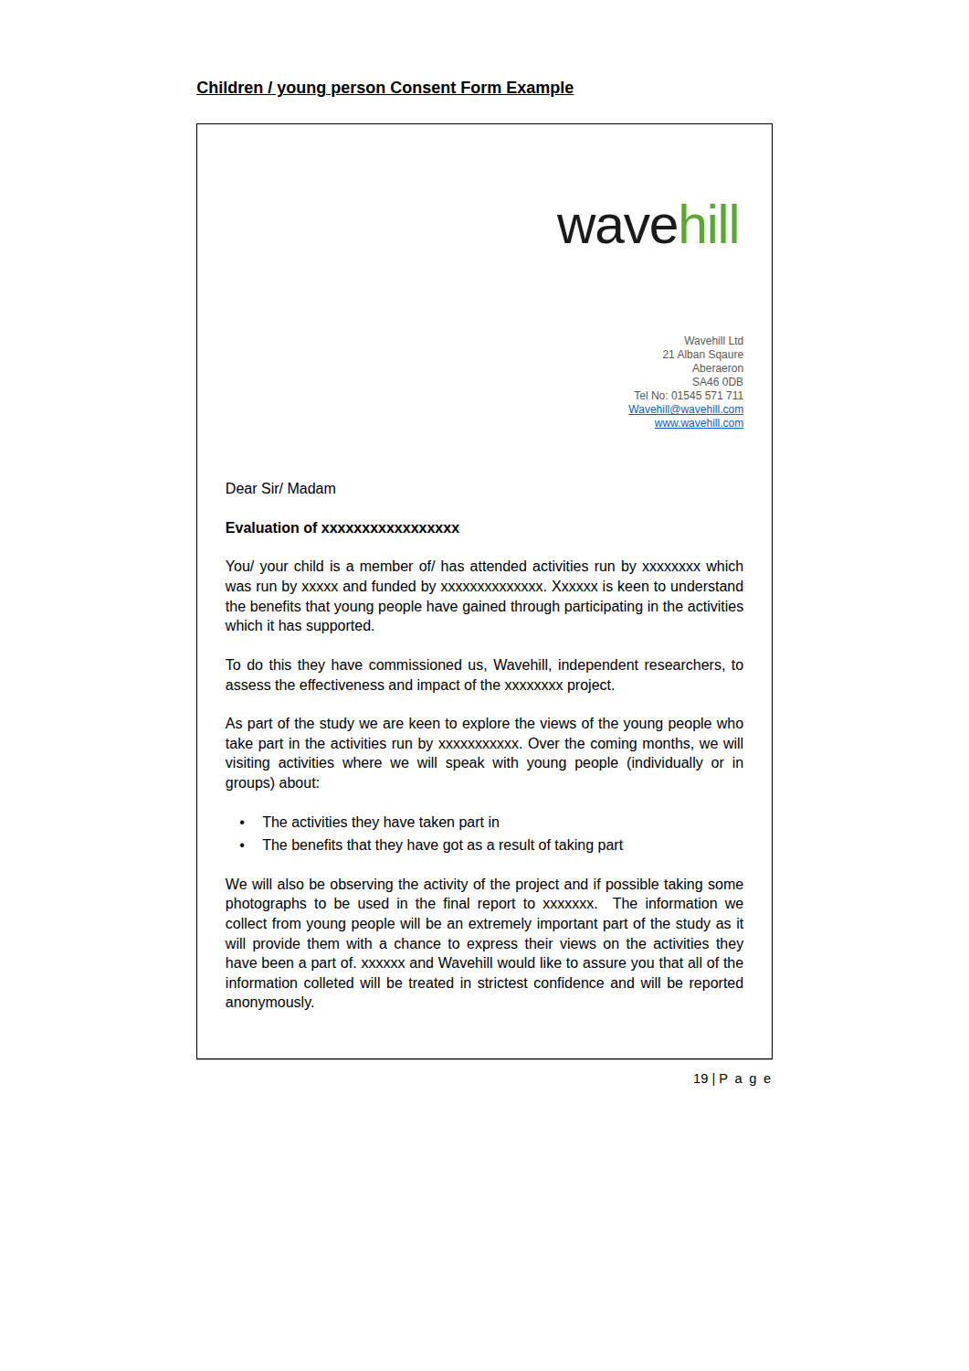Children / young person Consent Form Example
wave hill
Wavehill Ltd
21 Alban Sqaure
Aberaeron
SA46 0DB
Tel No: 01545 571 711
Wavehill@wavehill.com
www.wavehill.com
Dear Sir/ Madam
Evaluation of xxxxxxxxxxxxxxxxx
You/ your child is a member of/ has attended activities run by xxxxxxxx which was run by xxxxx and funded by xxxxxxxxxxxxxx. Xxxxxx is keen to understand the benefits that young people have gained through participating in the activities which it has supported.
To do this they have commissioned us, Wavehill, independent researchers, to assess the effectiveness and impact of the xxxxxxxx project.
As part of the study we are keen to explore the views of the young people who take part in the activities run by xxxxxxxxxxx. Over the coming months, we will visiting activities where we will speak with young people (individually or in groups) about:
The activities they have taken part in
The benefits that they have got as a result of taking part
We will also be observing the activity of the project and if possible taking some photographs to be used in the final report to xxxxxxx. The information we collect from young people will be an extremely important part of the study as it will provide them with a chance to express their views on the activities they have been a part of. xxxxxx and Wavehill would like to assure you that all of the information colleted will be treated in strictest confidence and will be reported anonymously.
19 | P a g e